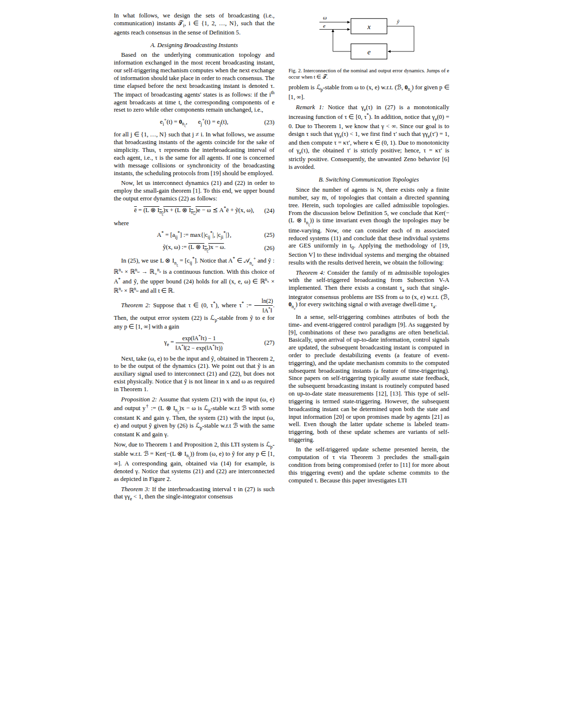In what follows, we design the sets of broadcasting (i.e., communication) instants 𝒯i, i ∈ {1, 2, …, N}, such that the agents reach consensus in the sense of Definition 5.
A. Designing Broadcasting Instants
Based on the underlying communication topology and information exchanged in the most recent broadcasting instant, our self-triggering mechanism computes when the next exchange of information should take place in order to reach consensus. The time elapsed before the next broadcasting instant is denoted τ. The impact of broadcasting agents' states is as follows: if the ith agent broadcasts at time t, the corresponding components of e reset to zero while other components remain unchanged, i.e.,
ei+(t) = 0nζ, ej+(t) = ej(t), (23)
for all j ∈ {1, …, N} such that j ≠ i. In what follows, we assume that broadcasting instants of the agents coincide for the sake of simplicity. Thus, τ represents the interbroadcasting interval of each agent, i.e., τ is the same for all agents. If one is concerned with message collisions or synchronicity of the broadcasting instants, the scheduling protocols from [19] should be employed.
Now, let us interconnect dynamics (21) and (22) in order to employ the small-gain theorem [1]. To this end, we upper bound the output error dynamics (22) as follows:
ē = (L ⊗ Inξ)x + (L ⊗ Inω)e − ω ⪯ A*ē + ỹ(x, ω), (24)
where
A* = [aij*] := max{|cij*|, |cji*|}, (25)
ỹ(x, ω) := (L ⊗ Inξ)x − ω. (26)
In (25), we use L ⊗ Inξ = [cij*]. Notice that A* ∈ 𝒜ne+ and ỹ : ℝnx × ℝnω → ℝ+ne is a continuous function. With this choice of A* and ỹ, the upper bound (24) holds for all (x, e, ω) ∈ ℝnx × ℝne × ℝnω and all t ∈ ℝ.
Theorem 2: Suppose that τ ∈ (0, τ*), where τ* := ln(2)‖A*‖. Then, the output error system (22) is ℒp-stable from ỹ to e for any p ∈ [1, ∞] with a gain
γe = exp(‖A*‖τ) − 1‖A*‖(2 − exp(‖A*‖τ)). (27)
Next, take (ω, e) to be the input and ỹ, obtained in Theorem 2, to be the output of the dynamics (21). We point out that ỹ is an auxiliary signal used to interconnect (21) and (22), but does not exist physically. Notice that ỹ is not linear in x and ω as required in Theorem 1.
Proposition 2: Assume that system (21) with the input (ω, e) and output y† := (L ⊗ Inξ)x − ω is ℒp-stable w.r.t ℬ with some constant K and gain γ. Then, the system (21) with the input (ω, e) and output ỹ given by (26) is ℒp-stable w.r.t ℬ with the same constant K and gain γ.
Now, due to Theorem 1 and Proposition 2, this LTI system is ℒp-stable w.r.t. ℬ = Ker(−(L ⊗ Inξ)) from (ω, e) to ỹ for any p ∈ [1, ∞]. A corresponding gain, obtained via (14) for example, is denoted γ. Notice that systems (21) and (22) are interconnected as depicted in Figure 2.
Theorem 3: If the interbroadcasting interval τ in (27) is such that γγe < 1, then the single-integrator consensus
x e ω e ỹ
Fig. 2. Interconnection of the nominal and output error dynamics. Jumps of e occur when t ∈ 𝒯.
problem is ℒp-stable from ω to (x, e) w.r.t. (ℬ, 0ne) for given p ∈ [1, ∞].
Remark 1: Notice that γe(τ) in (27) is a monotonically increasing function of τ ∈ [0, τ*). In addition, notice that γe(0) = 0. Due to Theorem 1, we know that γ < ∞. Since our goal is to design τ such that γγe(τ) < 1, we first find τ′ such that γγe(τ′) = 1, and then compute τ = κτ′, where κ ∈ (0, 1). Due to monotonicity of γe(τ), the obtained τ′ is strictly positive; hence, τ = κτ′ is strictly positive. Consequently, the unwanted Zeno behavior [6] is avoided.
B. Switching Communication Topologies
Since the number of agents is N, there exists only a finite number, say m, of topologies that contain a directed spanning tree. Herein, such topologies are called admissible topologies. From the discussion below Definition 5, we conclude that Ker(−(L ⊗ Inξ)) is time invariant even though the topologies may be time-varying. Now, one can consider each of m associated reduced systems (11) and conclude that these individual systems are GES uniformly in t0. Applying the methodology of [19, Section V] to these individual systems and merging the obtained results with the results derived herein, we obtain the following:
Theorem 4: Consider the family of m admissible topologies with the self-triggered broadcasting from Subsection V-A implemented. Then there exists a constant τa such that single-integrator consensus problems are ISS from ω to (x, e) w.r.t. (ℬ, 0ne) for every switching signal σ with average dwell-time τa.
In a sense, self-triggering combines attributes of both the time- and event-triggered control paradigm [9]. As suggested by [9], combinations of these two paradigms are often beneficial. Basically, upon arrival of up-to-date information, control signals are updated, the subsequent broadcasting instant is computed in order to preclude destabilizing events (a feature of event-triggering), and the update mechanism commits to the computed subsequent broadcasting instants (a feature of time-triggering). Since papers on self-triggering typically assume state feedback, the subsequent broadcasting instant is routinely computed based on up-to-date state measurements [12], [13]. This type of self-triggering is termed state-triggering. However, the subsequent broadcasting instant can be determined upon both the state and input information [20] or upon promises made by agents [21] as well. Even though the latter update scheme is labeled team-triggering, both of these update schemes are variants of self-triggering.
In the self-triggered update scheme presented herein, the computation of τ via Theorem 3 precludes the small-gain condition from being compromised (refer to [11] for more about this triggering event) and the update scheme commits to the computed τ. Because this paper investigates LTI